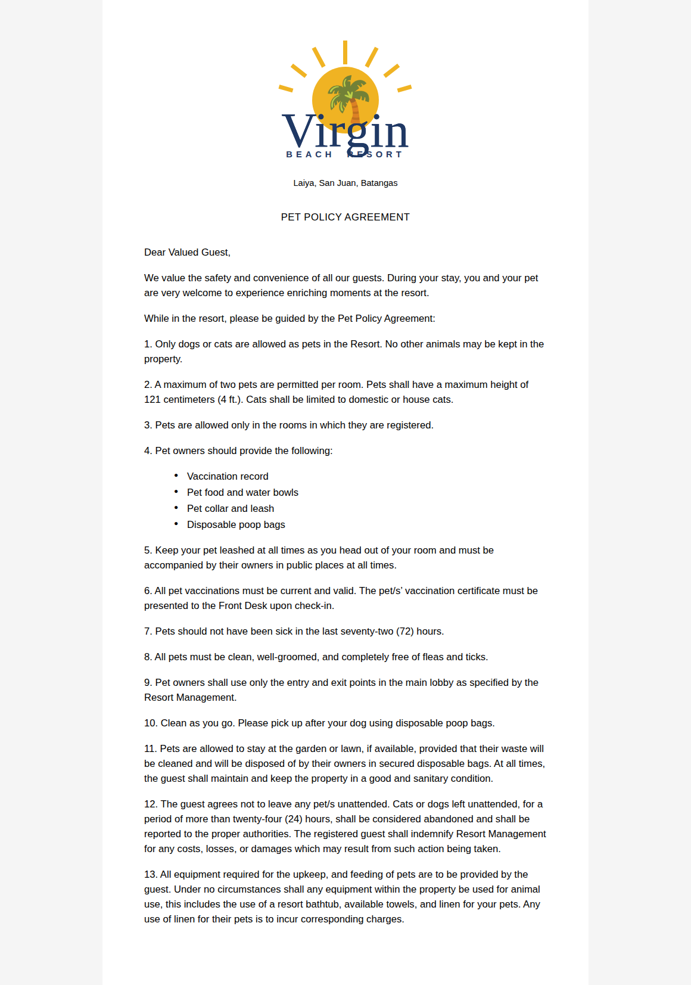🌴
Virgin
BEACH RESORT
Laiya, San Juan, Batangas
PET POLICY AGREEMENT
Dear Valued Guest,
We value the safety and convenience of all our guests. During your stay, you and your pet are very welcome to experience enriching moments at the resort.
While in the resort, please be guided by the Pet Policy Agreement:
1. Only dogs or cats are allowed as pets in the Resort. No other animals may be kept in the property.
2. A maximum of two pets are permitted per room. Pets shall have a maximum height of 121 centimeters (4 ft.). Cats shall be limited to domestic or house cats.
3. Pets are allowed only in the rooms in which they are registered.
4. Pet owners should provide the following:
Vaccination record
Pet food and water bowls
Pet collar and leash
Disposable poop bags
5. Keep your pet leashed at all times as you head out of your room and must be accompanied by their owners in public places at all times.
6. All pet vaccinations must be current and valid. The pet/s’ vaccination certificate must be presented to the Front Desk upon check-in.
7. Pets should not have been sick in the last seventy-two (72) hours.
8. All pets must be clean, well-groomed, and completely free of fleas and ticks.
9. Pet owners shall use only the entry and exit points in the main lobby as specified by the Resort Management.
10. Clean as you go. Please pick up after your dog using disposable poop bags.
11. Pets are allowed to stay at the garden or lawn, if available, provided that their waste will be cleaned and will be disposed of by their owners in secured disposable bags. At all times, the guest shall maintain and keep the property in a good and sanitary condition.
12. The guest agrees not to leave any pet/s unattended. Cats or dogs left unattended, for a period of more than twenty-four (24) hours, shall be considered abandoned and shall be reported to the proper authorities. The registered guest shall indemnify Resort Management for any costs, losses, or damages which may result from such action being taken.
13. All equipment required for the upkeep, and feeding of pets are to be provided by the guest. Under no circumstances shall any equipment within the property be used for animal use, this includes the use of a resort bathtub, available towels, and linen for your pets. Any use of linen for their pets is to incur corresponding charges.